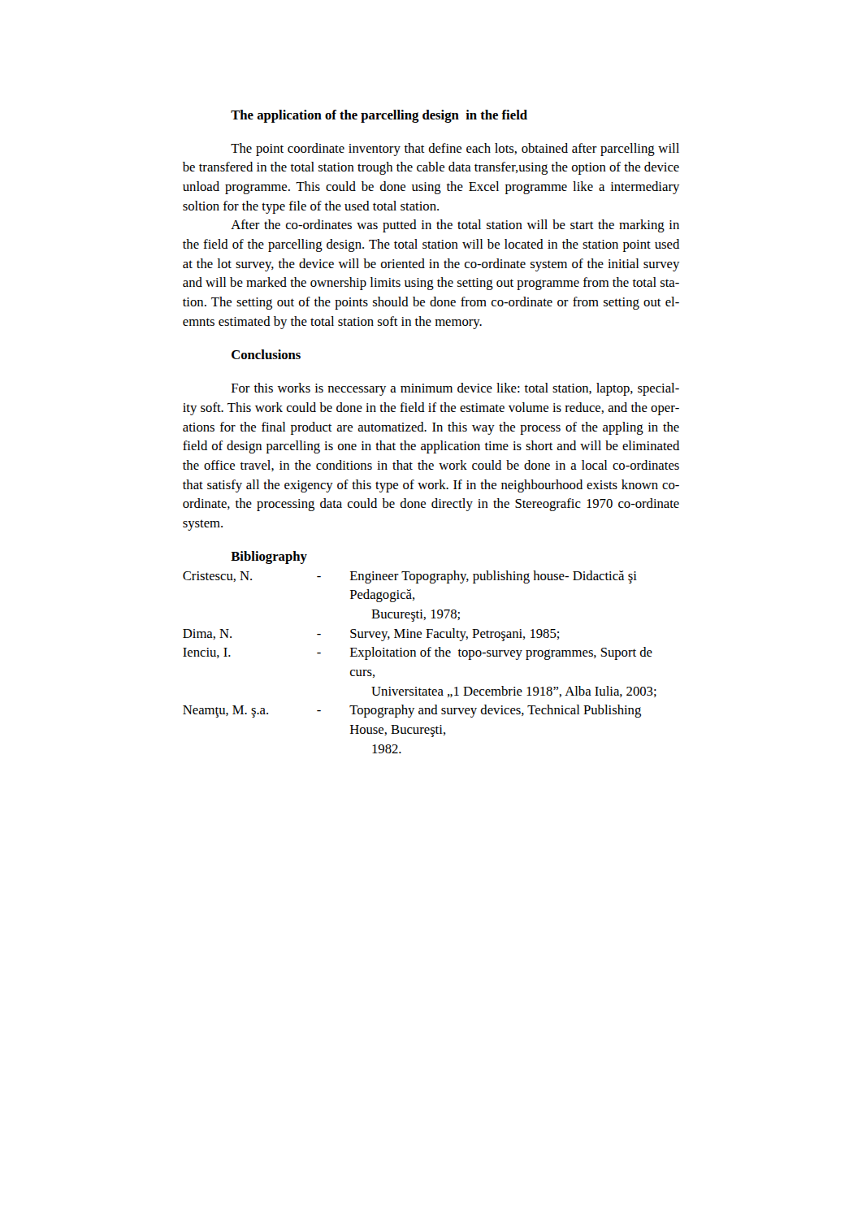The application of the parcelling design in the field
The point coordinate inventory that define each lots, obtained after parcelling will be transfered in the total station trough the cable data transfer,using the option of the device unload programme. This could be done using the Excel programme like a intermediary soltion for the type file of the used total station.
After the co-ordinates was putted in the total station will be start the marking in the field of the parcelling design. The total station will be located in the station point used at the lot survey, the device will be oriented in the co-ordinate system of the initial survey and will be marked the ownership limits using the setting out programme from the total station. The setting out of the points should be done from co-ordinate or from setting out elemnts estimated by the total station soft in the memory.
Conclusions
For this works is neccessary a minimum device like: total station, laptop, speciality soft. This work could be done in the field if the estimate volume is reduce, and the operations for the final product are automatized. In this way the process of the appling in the field of design parcelling is one in that the application time is short and will be eliminated the office travel, in the conditions in that the work could be done in a local co-ordinates that satisfy all the exigency of this type of work. If in the neighbourhood exists known co-ordinate, the processing data could be done directly in the Stereografic 1970 co-ordinate system.
Bibliography
| Cristescu, N. | - | Engineer Topography, publishing house- Didactică şi Pedagogică, Bucureşti, 1978; |
| Dima, N. | - | Survey, Mine Faculty, Petroşani, 1985; |
| Ienciu, I. | - | Exploitation of the topo-survey programmes, Suport de curs, Universitatea „1 Decembrie 1918”, Alba Iulia, 2003; |
| Neamţu, M. ş.a. | - | Topography and survey devices, Technical Publishing House, Bucureşti, 1982. |